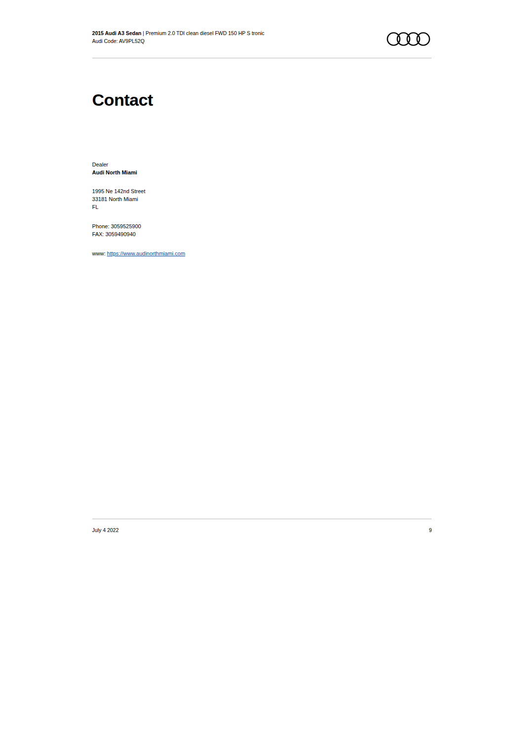2015 Audi A3 Sedan | Premium 2.0 TDI clean diesel FWD 150 HP S tronic
Audi Code: AV9PL52Q
Contact
Dealer
Audi North Miami
1995 Ne 142nd Street
33181 North Miami
FL
Phone: 3059525900
FAX: 3059490940
www: https://www.audinorthmiami.com
July 4 2022 9